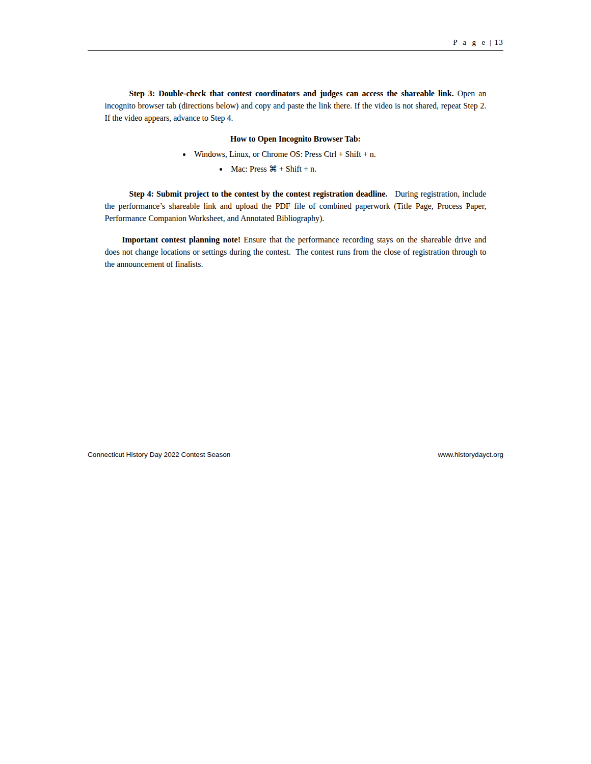P a g e | 13
Step 3: Double-check that contest coordinators and judges can access the shareable link. Open an incognito browser tab (directions below) and copy and paste the link there. If the video is not shared, repeat Step 2. If the video appears, advance to Step 4.
How to Open Incognito Browser Tab:
Windows, Linux, or Chrome OS: Press Ctrl + Shift + n.
Mac: Press ⌘ + Shift + n.
Step 4: Submit project to the contest by the contest registration deadline. During registration, include the performance’s shareable link and upload the PDF file of combined paperwork (Title Page, Process Paper, Performance Companion Worksheet, and Annotated Bibliography).
Important contest planning note! Ensure that the performance recording stays on the shareable drive and does not change locations or settings during the contest. The contest runs from the close of registration through to the announcement of finalists.
Connecticut History Day 2022 Contest Season www.historydayct.org